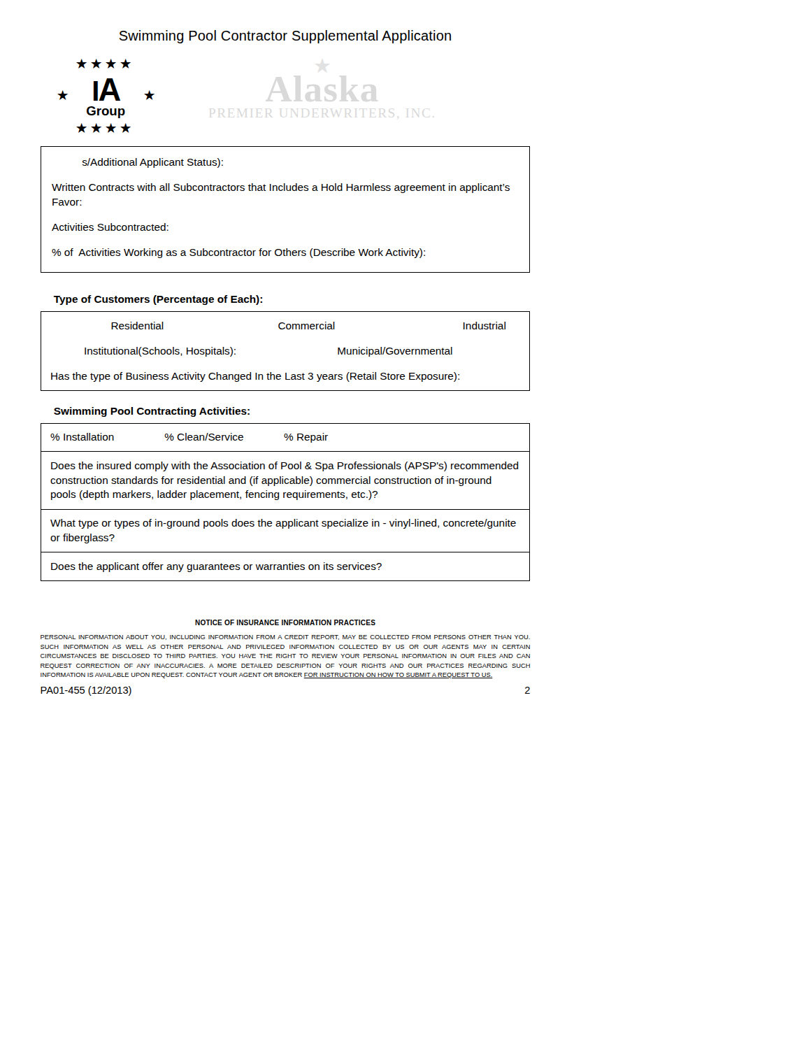Swimming Pool Contractor Supplemental Application
★★★★
★ ★
IA
Group
★★★★
★
Alaska
PREMIER UNDERWRITERS, INC.
s/Additional Applicant Status):
Written Contracts with all Subcontractors that Includes a Hold Harmless agreement in applicant’s Favor:
Activities Subcontracted:
% of Activities Working as a Subcontractor for Others (Describe Work Activity):
Type of Customers (Percentage of Each):
| Residential Commercial Industrial Institutional(Schools, Hospitals): Municipal/Governmental Has the type of Business Activity Changed In the Last 3 years (Retail Store Exposure): |
Swimming Pool Contracting Activities:
| % Installation % Clean/Service % Repair |
| Does the insured comply with the Association of Pool & Spa Professionals (APSP's) recommended construction standards for residential and (if applicable) commercial construction of in-ground pools (depth markers, ladder placement, fencing requirements, etc.)? |
| What type or types of in-ground pools does the applicant specialize in - vinyl-lined, concrete/gunite or fiberglass? |
| Does the applicant offer any guarantees or warranties on its services? |
NOTICE OF INSURANCE INFORMATION PRACTICES
PERSONAL INFORMATION ABOUT YOU, INCLUDING INFORMATION FROM A CREDIT REPORT, MAY BE COLLECTED FROM PERSONS OTHER THAN YOU. SUCH INFORMATION AS WELL AS OTHER PERSONAL AND PRIVILEGED INFORMATION COLLECTED BY US OR OUR AGENTS MAY IN CERTAIN CIRCUMSTANCES BE DISCLOSED TO THIRD PARTIES. YOU HAVE THE RIGHT TO REVIEW YOUR PERSONAL INFORMATION IN OUR FILES AND CAN REQUEST CORRECTION OF ANY INACCURACIES. A MORE DETAILED DESCRIPTION OF YOUR RIGHTS AND OUR PRACTICES REGARDING SUCH INFORMATION IS AVAILABLE UPON REQUEST. CONTACT YOUR AGENT OR BROKER FOR INSTRUCTION ON HOW TO SUBMIT A REQUEST TO US.
PA01-455 (12/2013) 2